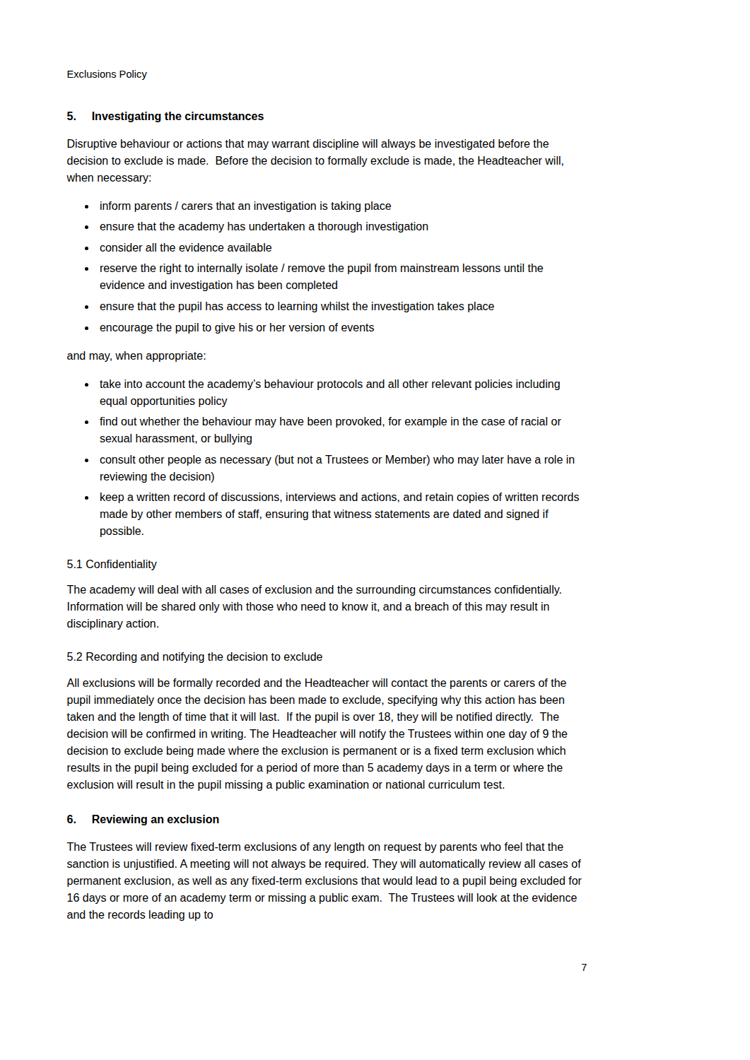Exclusions Policy
5. Investigating the circumstances
Disruptive behaviour or actions that may warrant discipline will always be investigated before the decision to exclude is made. Before the decision to formally exclude is made, the Headteacher will, when necessary:
inform parents / carers that an investigation is taking place
ensure that the academy has undertaken a thorough investigation
consider all the evidence available
reserve the right to internally isolate / remove the pupil from mainstream lessons until the evidence and investigation has been completed
ensure that the pupil has access to learning whilst the investigation takes place
encourage the pupil to give his or her version of events
and may, when appropriate:
take into account the academy’s behaviour protocols and all other relevant policies including equal opportunities policy
find out whether the behaviour may have been provoked, for example in the case of racial or sexual harassment, or bullying
consult other people as necessary (but not a Trustees or Member) who may later have a role in reviewing the decision)
keep a written record of discussions, interviews and actions, and retain copies of written records made by other members of staff, ensuring that witness statements are dated and signed if possible.
5.1 Confidentiality
The academy will deal with all cases of exclusion and the surrounding circumstances confidentially. Information will be shared only with those who need to know it, and a breach of this may result in disciplinary action.
5.2 Recording and notifying the decision to exclude
All exclusions will be formally recorded and the Headteacher will contact the parents or carers of the pupil immediately once the decision has been made to exclude, specifying why this action has been taken and the length of time that it will last. If the pupil is over 18, they will be notified directly. The decision will be confirmed in writing. The Headteacher will notify the Trustees within one day of 9 the decision to exclude being made where the exclusion is permanent or is a fixed term exclusion which results in the pupil being excluded for a period of more than 5 academy days in a term or where the exclusion will result in the pupil missing a public examination or national curriculum test.
6. Reviewing an exclusion
The Trustees will review fixed-term exclusions of any length on request by parents who feel that the sanction is unjustified. A meeting will not always be required. They will automatically review all cases of permanent exclusion, as well as any fixed-term exclusions that would lead to a pupil being excluded for 16 days or more of an academy term or missing a public exam. The Trustees will look at the evidence and the records leading up to
7